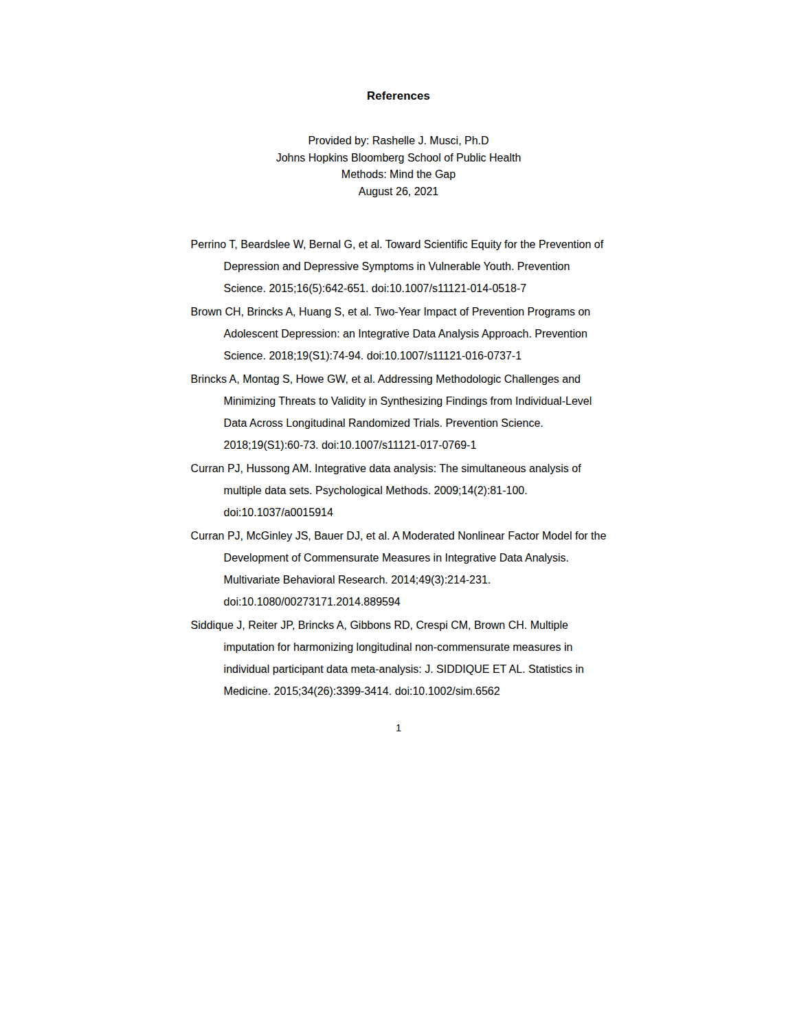References
Provided by: Rashelle J. Musci, Ph.D
Johns Hopkins Bloomberg School of Public Health
Methods: Mind the Gap
August 26, 2021
Perrino T, Beardslee W, Bernal G, et al. Toward Scientific Equity for the Prevention of Depression and Depressive Symptoms in Vulnerable Youth. Prevention Science. 2015;16(5):642-651. doi:10.1007/s11121-014-0518-7
Brown CH, Brincks A, Huang S, et al. Two-Year Impact of Prevention Programs on Adolescent Depression: an Integrative Data Analysis Approach. Prevention Science. 2018;19(S1):74-94. doi:10.1007/s11121-016-0737-1
Brincks A, Montag S, Howe GW, et al. Addressing Methodologic Challenges and Minimizing Threats to Validity in Synthesizing Findings from Individual-Level Data Across Longitudinal Randomized Trials. Prevention Science. 2018;19(S1):60-73. doi:10.1007/s11121-017-0769-1
Curran PJ, Hussong AM. Integrative data analysis: The simultaneous analysis of multiple data sets. Psychological Methods. 2009;14(2):81-100. doi:10.1037/a0015914
Curran PJ, McGinley JS, Bauer DJ, et al. A Moderated Nonlinear Factor Model for the Development of Commensurate Measures in Integrative Data Analysis. Multivariate Behavioral Research. 2014;49(3):214-231. doi:10.1080/00273171.2014.889594
Siddique J, Reiter JP, Brincks A, Gibbons RD, Crespi CM, Brown CH. Multiple imputation for harmonizing longitudinal non-commensurate measures in individual participant data meta-analysis: J. SIDDIQUE ET AL. Statistics in Medicine. 2015;34(26):3399-3414. doi:10.1002/sim.6562
1